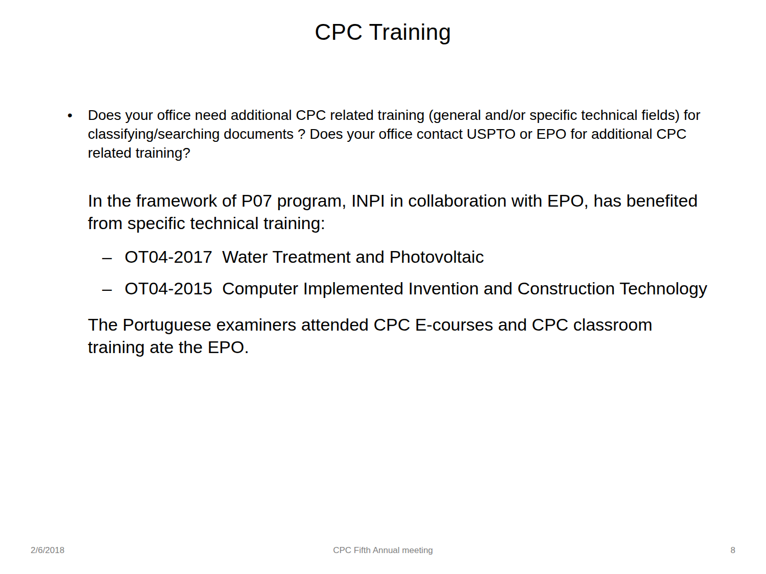CPC Training
Does your office need additional CPC related training (general and/or specific technical fields) for classifying/searching documents ? Does your office contact USPTO or EPO for additional CPC related training?
In the framework of P07 program, INPI in collaboration with EPO, has benefited from specific technical training:
OT04-2017 Water Treatment and Photovoltaic
OT04-2015 Computer Implemented Invention and Construction Technology
The Portuguese examiners attended CPC E-courses and CPC classroom training ate the EPO.
2/6/2018 CPC Fifth Annual meeting 8